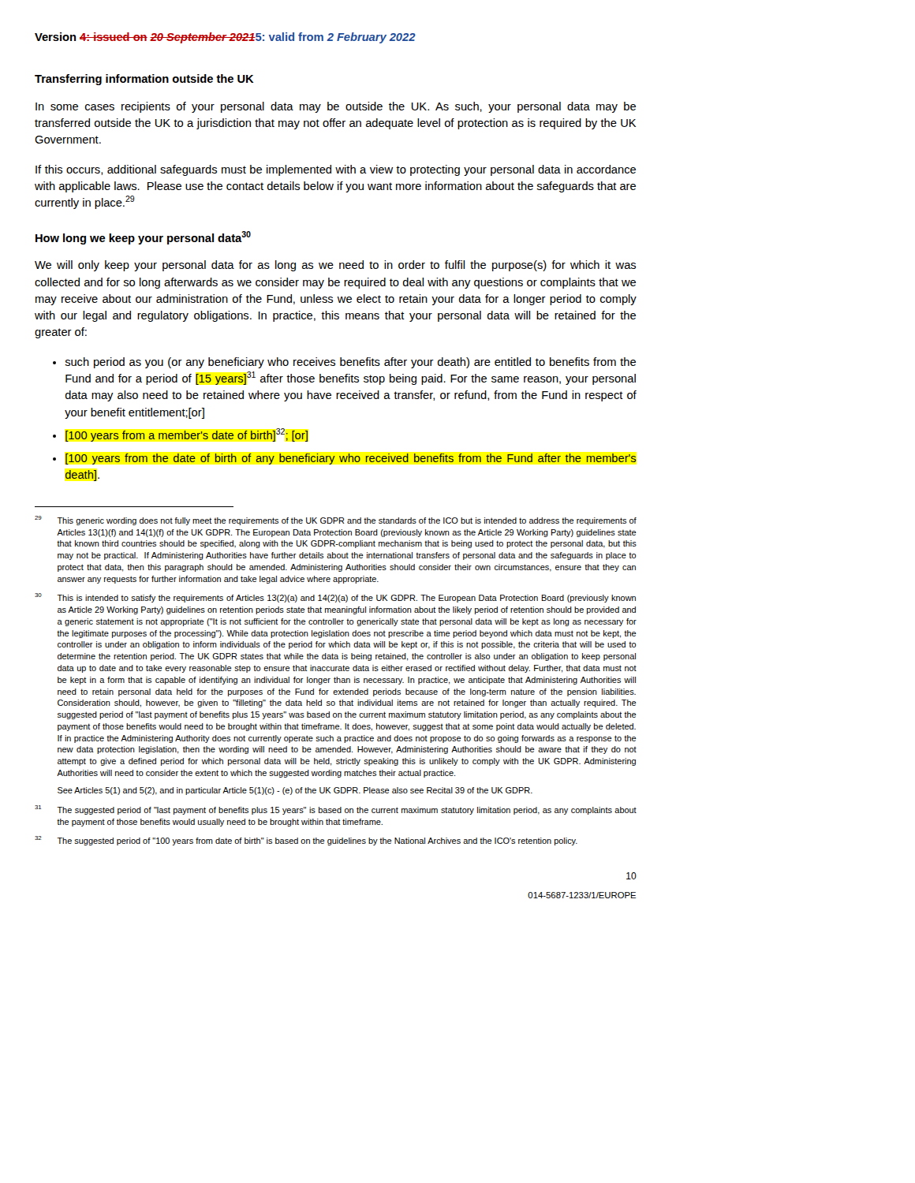Version 4: issued on 20 September 20215: valid from 2 February 2022
Transferring information outside the UK
In some cases recipients of your personal data may be outside the UK. As such, your personal data may be transferred outside the UK to a jurisdiction that may not offer an adequate level of protection as is required by the UK Government.
If this occurs, additional safeguards must be implemented with a view to protecting your personal data in accordance with applicable laws. Please use the contact details below if you want more information about the safeguards that are currently in place.29
How long we keep your personal data30
We will only keep your personal data for as long as we need to in order to fulfil the purpose(s) for which it was collected and for so long afterwards as we consider may be required to deal with any questions or complaints that we may receive about our administration of the Fund, unless we elect to retain your data for a longer period to comply with our legal and regulatory obligations. In practice, this means that your personal data will be retained for the greater of:
such period as you (or any beneficiary who receives benefits after your death) are entitled to benefits from the Fund and for a period of [15 years]31 after those benefits stop being paid. For the same reason, your personal data may also need to be retained where you have received a transfer, or refund, from the Fund in respect of your benefit entitlement;[or]
[100 years from a member's date of birth]32; [or]
[100 years from the date of birth of any beneficiary who received benefits from the Fund after the member's death].
29
This generic wording does not fully meet the requirements of the UK GDPR and the standards of the ICO but is intended to address the requirements of Articles 13(1)(f) and 14(1)(f) of the UK GDPR. The European Data Protection Board (previously known as the Article 29 Working Party) guidelines state that known third countries should be specified, along with the UK GDPR-compliant mechanism that is being used to protect the personal data, but this may not be practical. If Administering Authorities have further details about the international transfers of personal data and the safeguards in place to protect that data, then this paragraph should be amended. Administering Authorities should consider their own circumstances, ensure that they can answer any requests for further information and take legal advice where appropriate.
30
This is intended to satisfy the requirements of Articles 13(2)(a) and 14(2)(a) of the UK GDPR. The European Data Protection Board (previously known as Article 29 Working Party) guidelines on retention periods state that meaningful information about the likely period of retention should be provided and a generic statement is not appropriate ("It is not sufficient for the controller to generically state that personal data will be kept as long as necessary for the legitimate purposes of the processing"). While data protection legislation does not prescribe a time period beyond which data must not be kept, the controller is under an obligation to inform individuals of the period for which data will be kept or, if this is not possible, the criteria that will be used to determine the retention period. The UK GDPR states that while the data is being retained, the controller is also under an obligation to keep personal data up to date and to take every reasonable step to ensure that inaccurate data is either erased or rectified without delay. Further, that data must not be kept in a form that is capable of identifying an individual for longer than is necessary. In practice, we anticipate that Administering Authorities will need to retain personal data held for the purposes of the Fund for extended periods because of the long-term nature of the pension liabilities. Consideration should, however, be given to "filleting" the data held so that individual items are not retained for longer than actually required. The suggested period of "last payment of benefits plus 15 years" was based on the current maximum statutory limitation period, as any complaints about the payment of those benefits would need to be brought within that timeframe. It does, however, suggest that at some point data would actually be deleted. If in practice the Administering Authority does not currently operate such a practice and does not propose to do so going forwards as a response to the new data protection legislation, then the wording will need to be amended. However, Administering Authorities should be aware that if they do not attempt to give a defined period for which personal data will be held, strictly speaking this is unlikely to comply with the UK GDPR. Administering Authorities will need to consider the extent to which the suggested wording matches their actual practice.
See Articles 5(1) and 5(2), and in particular Article 5(1)(c) - (e) of the UK GDPR. Please also see Recital 39 of the UK GDPR.
31
The suggested period of "last payment of benefits plus 15 years" is based on the current maximum statutory limitation period, as any complaints about the payment of those benefits would usually need to be brought within that timeframe.
32
The suggested period of "100 years from date of birth" is based on the guidelines by the National Archives and the ICO's retention policy.
10
014-5687-1233/1/EUROPE